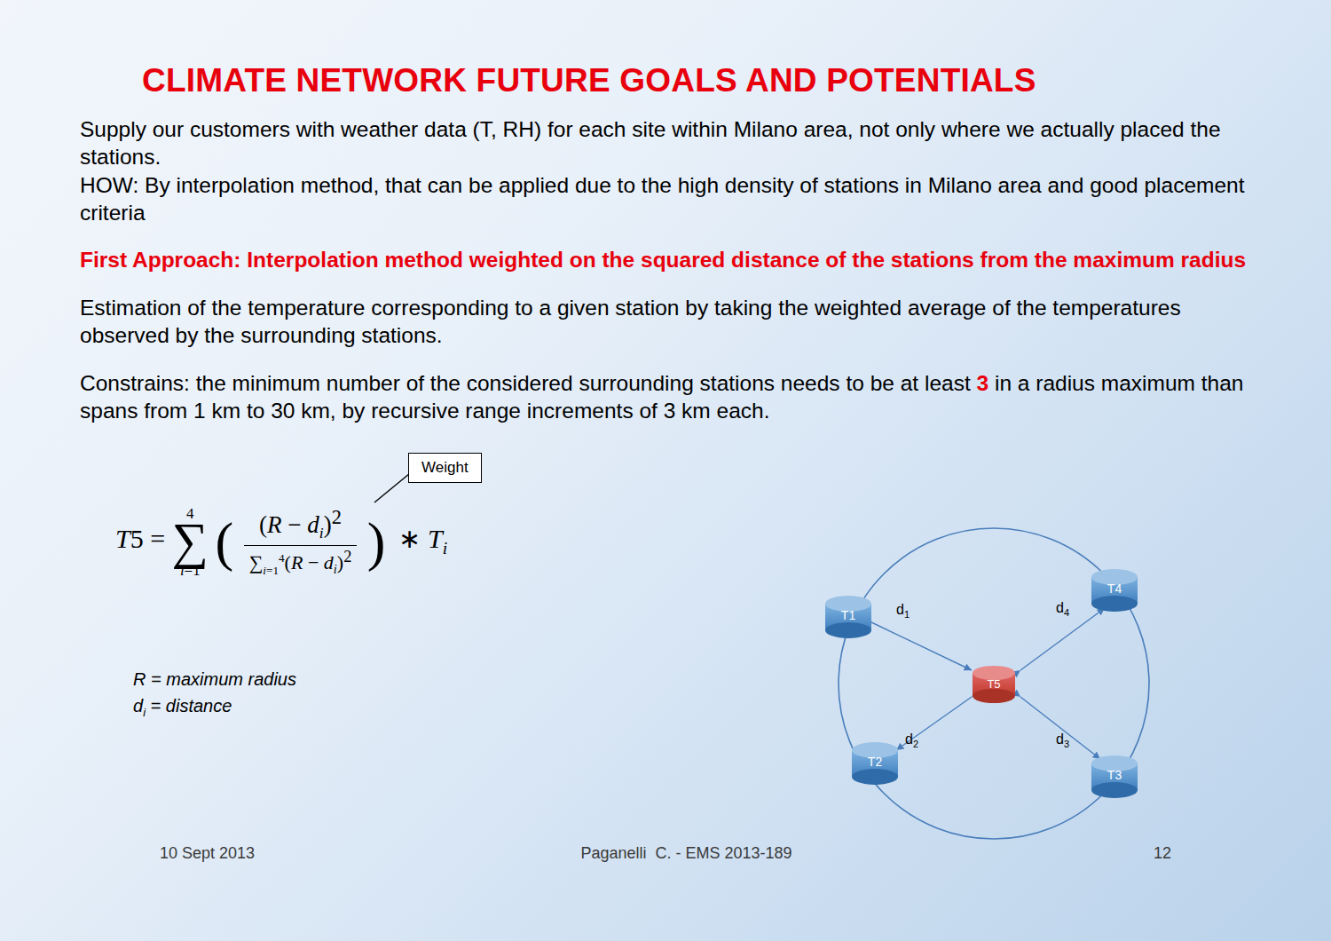CLIMATE NETWORK FUTURE GOALS AND POTENTIALS
Supply our customers with weather data (T, RH) for each site within Milano area, not only where we actually placed the stations.
HOW: By interpolation method, that can be applied due to the high density of stations in Milano area and good placement criteria
First Approach: Interpolation method weighted on the squared distance of the stations from the maximum radius
Estimation of the temperature corresponding to a given station by taking the weighted average of the temperatures observed by the surrounding stations.
Constrains: the minimum number of the considered surrounding stations needs to be at least 3 in a radius maximum than spans from 1 km to 30 km, by recursive range increments of 3 km each.
Weight
T5 = 4 ∑ i=1 ( (R − di)2 ∑i=14(R − di)2 ) ∗ Ti
R = maximum radius
di = distance
T1 T2 T3 T4 T5 d1 d2 d3 d4
10 Sept 2013
Paganelli C. - EMS 2013-189
12